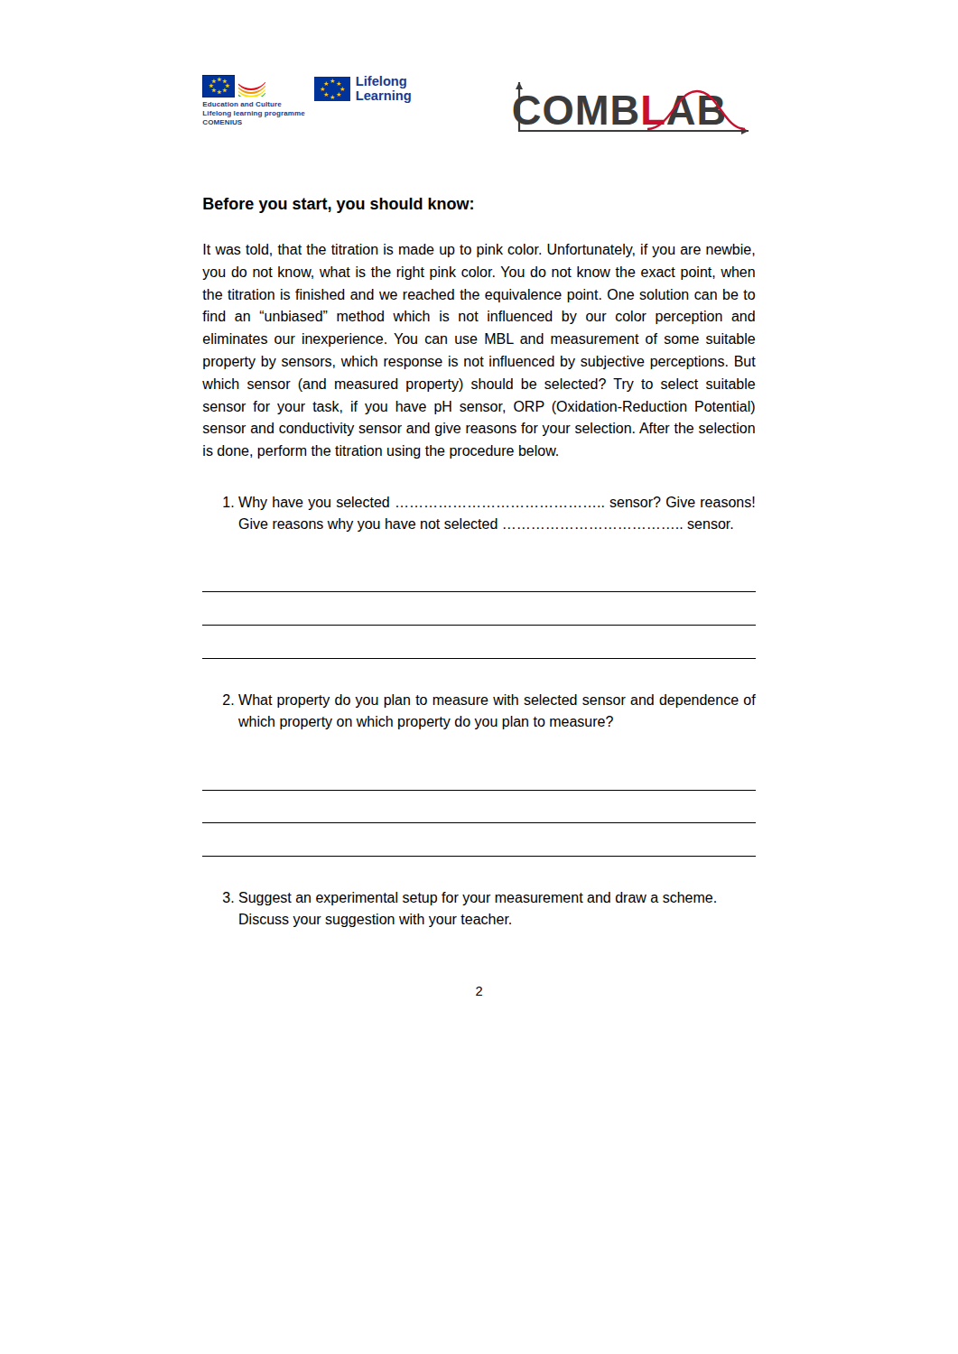★ ★ ★ ★ ★ ★ ★ ★
Education and Culture
Lifelong learning programme
COMENIUS
★ ★ ★ ★ ★ ★ ★ ★
Lifelong
Learning
COMBLAB
Before you start, you should know:
It was told, that the titration is made up to pink color. Unfortunately, if you are newbie, you do not know, what is the right pink color. You do not know the exact point, when the titration is finished and we reached the equivalence point. One solution can be to find an “unbiased” method which is not influenced by our color perception and eliminates our inexperience. You can use MBL and measurement of some suitable property by sensors, which response is not influenced by subjective perceptions. But which sensor (and measured property) should be selected? Try to select suitable sensor for your task, if you have pH sensor, ORP (Oxidation-Reduction Potential) sensor and conductivity sensor and give reasons for your selection. After the selection is done, perform the titration using the procedure below.
Why have you selected …………………………………….. sensor? Give reasons! Give reasons why you have not selected ……………………………….. sensor.
What property do you plan to measure with selected sensor and dependence of which property on which property do you plan to measure?
Suggest an experimental setup for your measurement and draw a scheme. Discuss your suggestion with your teacher.
2